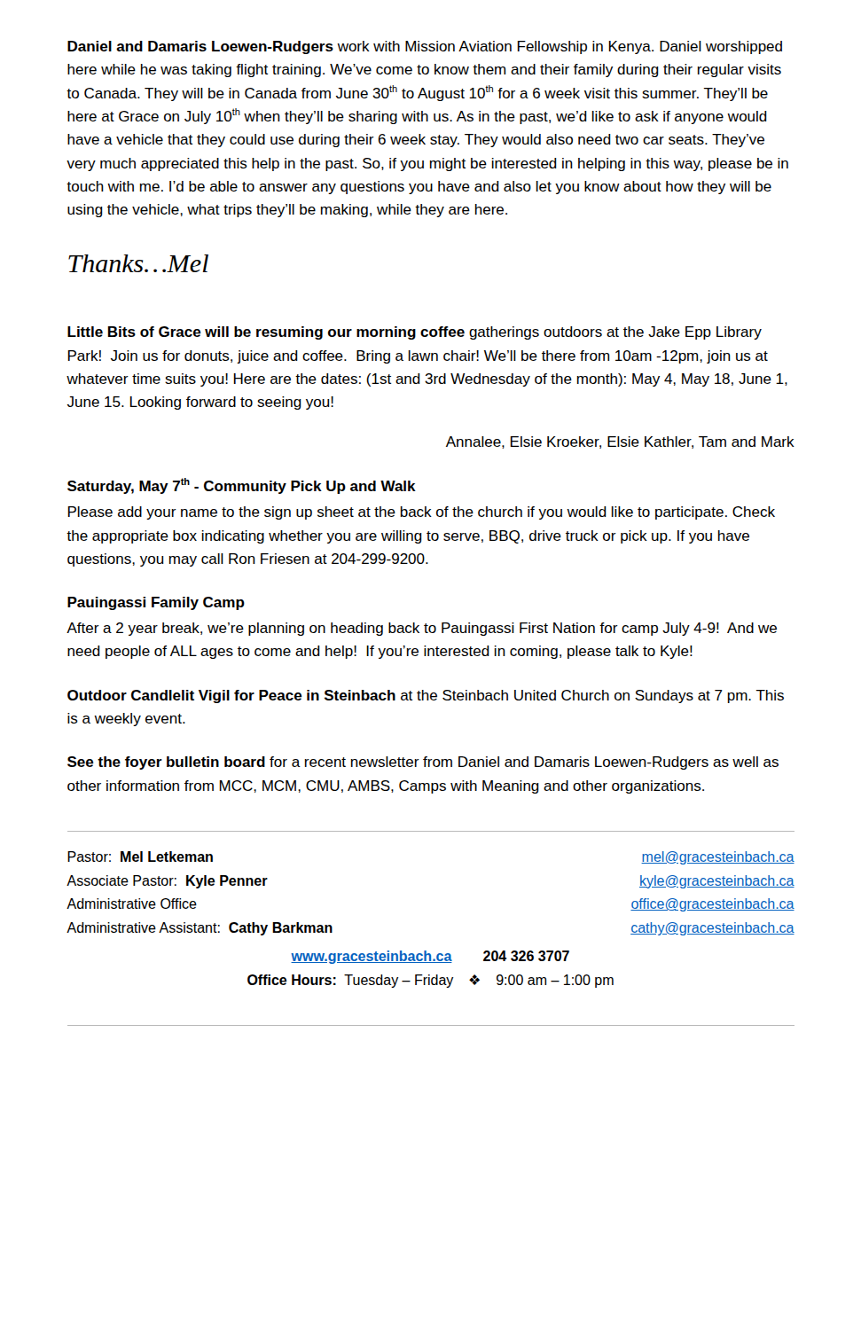Daniel and Damaris Loewen-Rudgers work with Mission Aviation Fellowship in Kenya. Daniel worshipped here while he was taking flight training. We’ve come to know them and their family during their regular visits to Canada. They will be in Canada from June 30th to August 10th for a 6 week visit this summer. They’ll be here at Grace on July 10th when they’ll be sharing with us. As in the past, we’d like to ask if anyone would have a vehicle that they could use during their 6 week stay. They would also need two car seats. They’ve very much appreciated this help in the past. So, if you might be interested in helping in this way, please be in touch with me. I’d be able to answer any questions you have and also let you know about how they will be using the vehicle, what trips they’ll be making, while they are here.
Thanks…Mel
Little Bits of Grace will be resuming our morning coffee gatherings outdoors at the Jake Epp Library Park! Join us for donuts, juice and coffee. Bring a lawn chair! We’ll be there from 10am -12pm, join us at whatever time suits you! Here are the dates: (1st and 3rd Wednesday of the month): May 4, May 18, June 1, June 15. Looking forward to seeing you!
Annalee, Elsie Kroeker, Elsie Kathler, Tam and Mark
Saturday, May 7th - Community Pick Up and Walk
Please add your name to the sign up sheet at the back of the church if you would like to participate. Check the appropriate box indicating whether you are willing to serve, BBQ, drive truck or pick up. If you have questions, you may call Ron Friesen at 204-299-9200.
Pauingassi Family Camp
After a 2 year break, we’re planning on heading back to Pauingassi First Nation for camp July 4-9! And we need people of ALL ages to come and help! If you’re interested in coming, please talk to Kyle!
Outdoor Candlelit Vigil for Peace in Steinbach at the Steinbach United Church on Sundays at 7 pm. This is a weekly event.
See the foyer bulletin board for a recent newsletter from Daniel and Damaris Loewen-Rudgers as well as other information from MCC, MCM, CMU, AMBS, Camps with Meaning and other organizations.
| Pastor: Mel Letkeman | mel@gracesteinbach.ca |
| Associate Pastor: Kyle Penner | kyle@gracesteinbach.ca |
| Administrative Office | office@gracesteinbach.ca |
| Administrative Assistant: Cathy Barkman | cathy@gracesteinbach.ca |
www.gracesteinbach.ca 204 326 3707
Office Hours: Tuesday – Friday ❖ 9:00 am – 1:00 pm